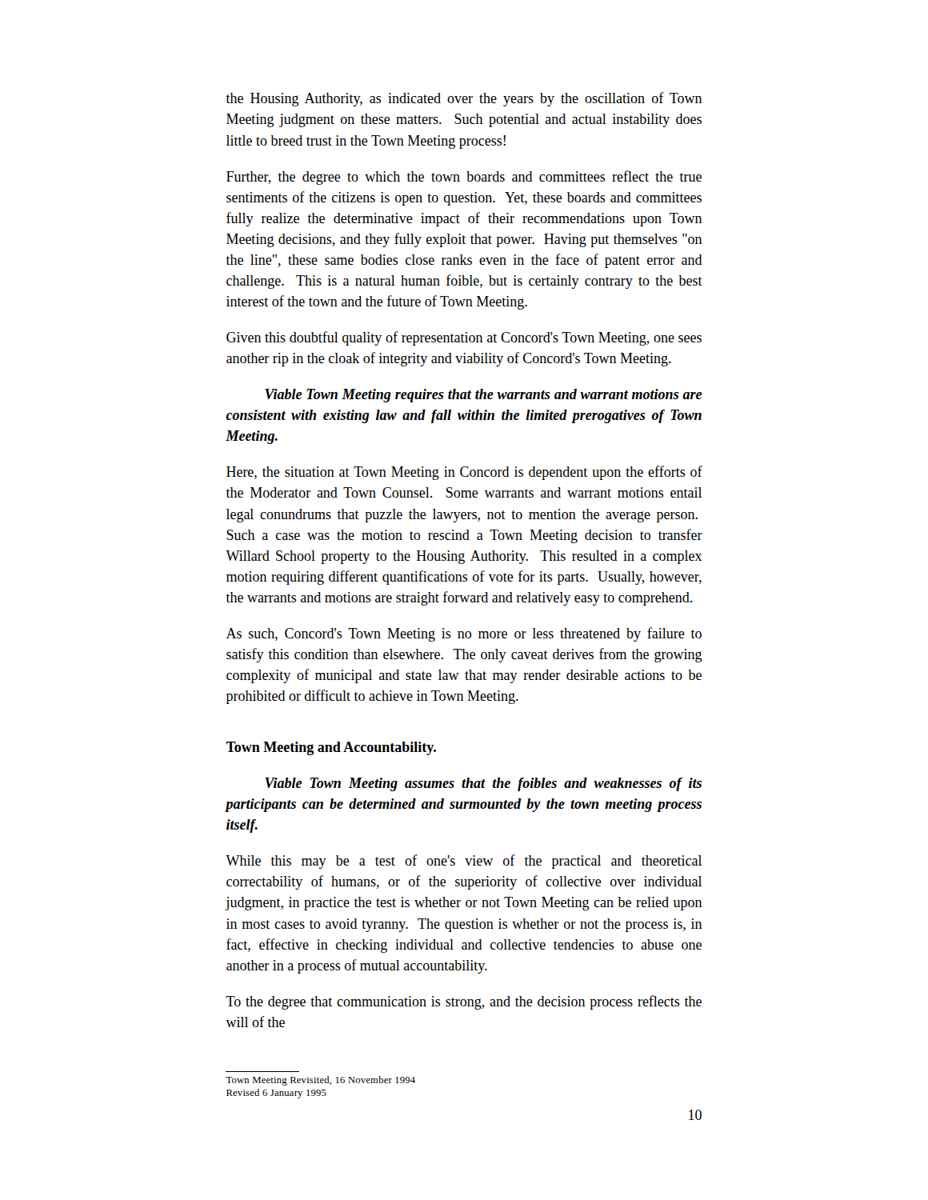the Housing Authority, as indicated over the years by the oscillation of Town Meeting judgment on these matters. Such potential and actual instability does little to breed trust in the Town Meeting process!
Further, the degree to which the town boards and committees reflect the true sentiments of the citizens is open to question. Yet, these boards and committees fully realize the determinative impact of their recommendations upon Town Meeting decisions, and they fully exploit that power. Having put themselves "on the line", these same bodies close ranks even in the face of patent error and challenge. This is a natural human foible, but is certainly contrary to the best interest of the town and the future of Town Meeting.
Given this doubtful quality of representation at Concord's Town Meeting, one sees another rip in the cloak of integrity and viability of Concord's Town Meeting.
Viable Town Meeting requires that the warrants and warrant motions are consistent with existing law and fall within the limited prerogatives of Town Meeting.
Here, the situation at Town Meeting in Concord is dependent upon the efforts of the Moderator and Town Counsel. Some warrants and warrant motions entail legal conundrums that puzzle the lawyers, not to mention the average person. Such a case was the motion to rescind a Town Meeting decision to transfer Willard School property to the Housing Authority. This resulted in a complex motion requiring different quantifications of vote for its parts. Usually, however, the warrants and motions are straight forward and relatively easy to comprehend.
As such, Concord's Town Meeting is no more or less threatened by failure to satisfy this condition than elsewhere. The only caveat derives from the growing complexity of municipal and state law that may render desirable actions to be prohibited or difficult to achieve in Town Meeting.
Town Meeting and Accountability.
Viable Town Meeting assumes that the foibles and weaknesses of its participants can be determined and surmounted by the town meeting process itself.
While this may be a test of one's view of the practical and theoretical correctability of humans, or of the superiority of collective over individual judgment, in practice the test is whether or not Town Meeting can be relied upon in most cases to avoid tyranny. The question is whether or not the process is, in fact, effective in checking individual and collective tendencies to abuse one another in a process of mutual accountability.
To the degree that communication is strong, and the decision process reflects the will of the
Town Meeting Revisited, 16 November 1994
Revised 6 January 1995
10